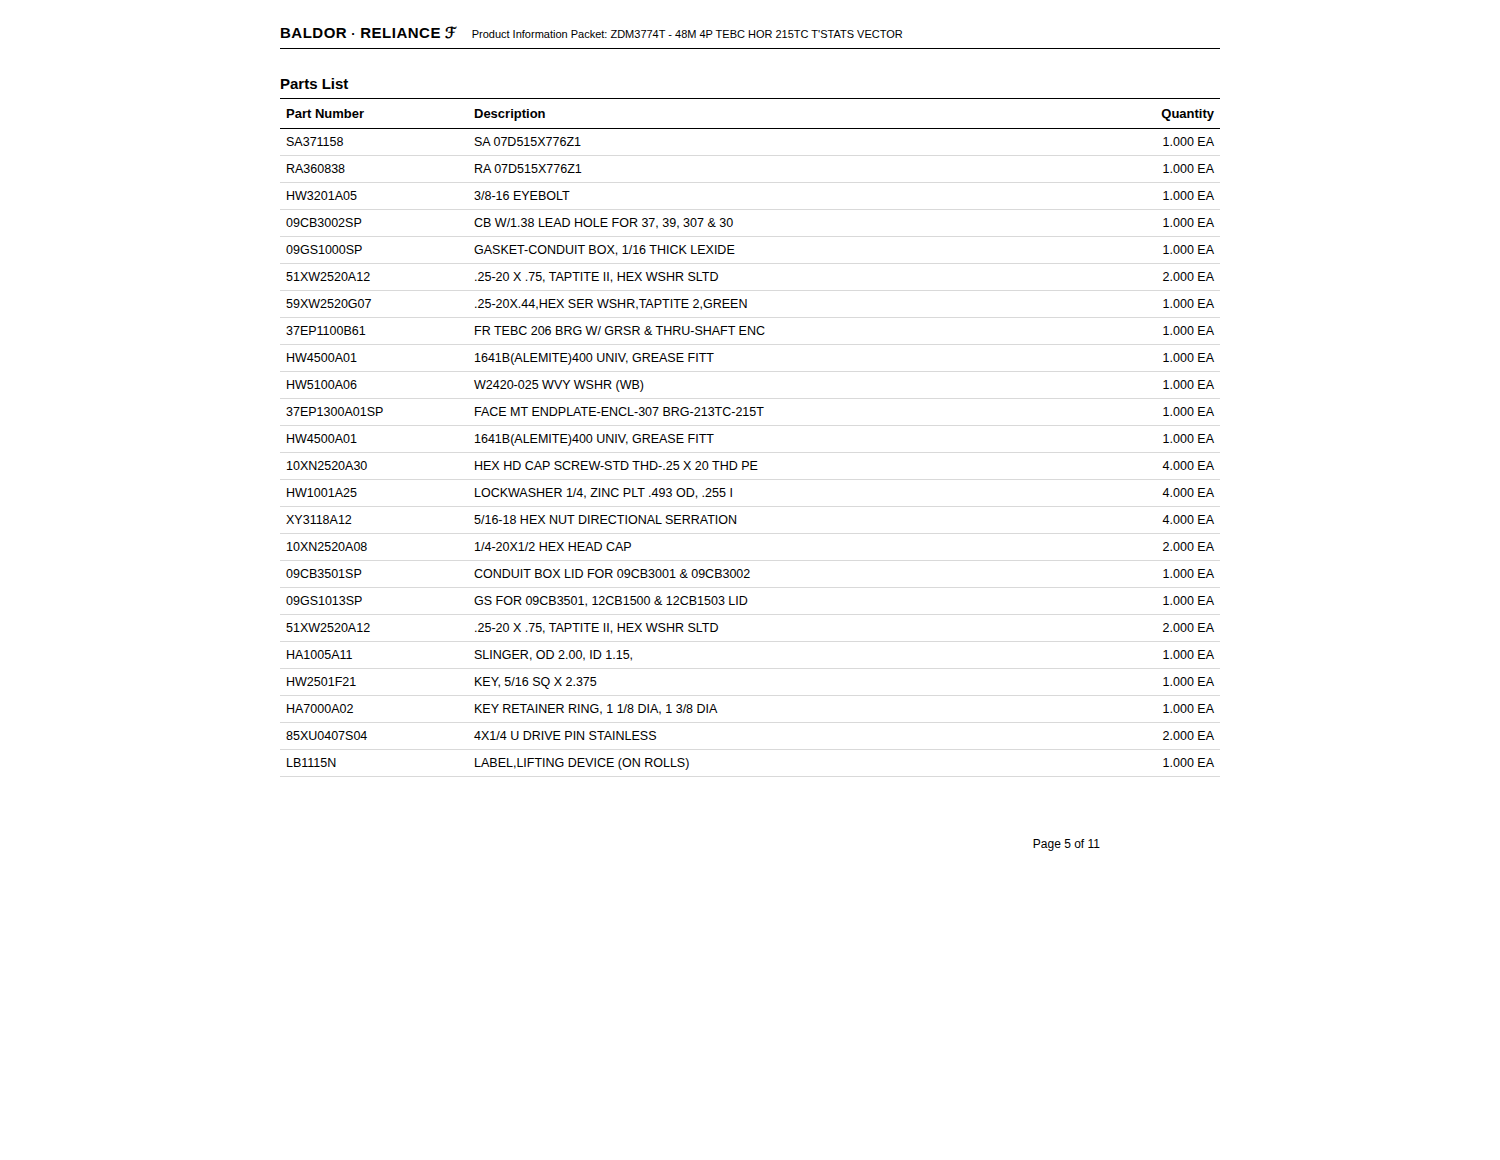BALDOR · RELIANCE ℱ
Product Information Packet: ZDM3774T - 48M 4P TEBC HOR 215TC T'STATS VECTOR
Parts List
| Part Number | Description | Quantity |
| --- | --- | --- |
| SA371158 | SA 07D515X776Z1 | 1.000 EA |
| RA360838 | RA 07D515X776Z1 | 1.000 EA |
| HW3201A05 | 3/8-16 EYEBOLT | 1.000 EA |
| 09CB3002SP | CB W/1.38 LEAD HOLE FOR 37, 39, 307 & 30 | 1.000 EA |
| 09GS1000SP | GASKET-CONDUIT BOX, 1/16 THICK LEXIDE | 1.000 EA |
| 51XW2520A12 | .25-20 X .75, TAPTITE II, HEX WSHR SLTD | 2.000 EA |
| 59XW2520G07 | .25-20X.44,HEX SER WSHR,TAPTITE 2,GREEN | 1.000 EA |
| 37EP1100B61 | FR TEBC 206 BRG W/ GRSR & THRU-SHAFT ENC | 1.000 EA |
| HW4500A01 | 1641B(ALEMITE)400 UNIV, GREASE FITT | 1.000 EA |
| HW5100A06 | W2420-025 WVY WSHR (WB) | 1.000 EA |
| 37EP1300A01SP | FACE MT ENDPLATE-ENCL-307 BRG-213TC-215T | 1.000 EA |
| HW4500A01 | 1641B(ALEMITE)400 UNIV, GREASE FITT | 1.000 EA |
| 10XN2520A30 | HEX HD CAP SCREW-STD THD-.25 X 20 THD PE | 4.000 EA |
| HW1001A25 | LOCKWASHER 1/4, ZINC PLT .493 OD, .255 I | 4.000 EA |
| XY3118A12 | 5/16-18 HEX NUT DIRECTIONAL SERRATION | 4.000 EA |
| 10XN2520A08 | 1/4-20X1/2 HEX HEAD CAP | 2.000 EA |
| 09CB3501SP | CONDUIT BOX LID FOR 09CB3001 & 09CB3002 | 1.000 EA |
| 09GS1013SP | GS FOR 09CB3501, 12CB1500 & 12CB1503 LID | 1.000 EA |
| 51XW2520A12 | .25-20 X .75, TAPTITE II, HEX WSHR SLTD | 2.000 EA |
| HA1005A11 | SLINGER, OD 2.00, ID 1.15, | 1.000 EA |
| HW2501F21 | KEY, 5/16 SQ X 2.375 | 1.000 EA |
| HA7000A02 | KEY RETAINER RING, 1 1/8 DIA, 1 3/8 DIA | 1.000 EA |
| 85XU0407S04 | 4X1/4 U DRIVE PIN STAINLESS | 2.000 EA |
| LB1115N | LABEL,LIFTING DEVICE (ON ROLLS) | 1.000 EA |
Page 5 of 11